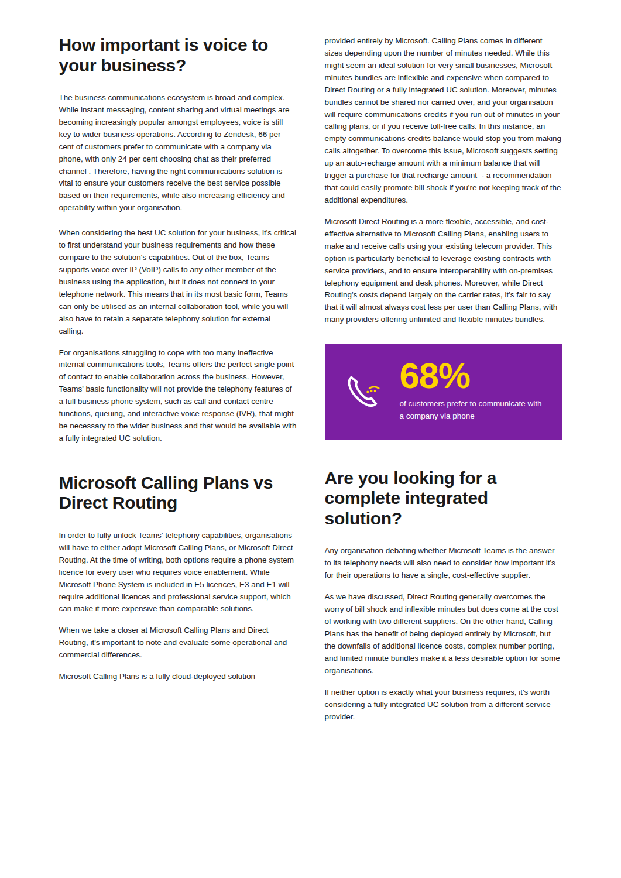How important is voice to your business?
The business communications ecosystem is broad and complex. While instant messaging, content sharing and virtual meetings are becoming increasingly popular amongst employees, voice is still key to wider business operations. According to Zendesk, 66 per cent of customers prefer to communicate with a company via phone, with only 24 per cent choosing chat as their preferred channel . Therefore, having the right communications solution is vital to ensure your customers receive the best service possible based on their requirements, while also increasing efficiency and operability within your organisation.
When considering the best UC solution for your business, it's critical to first understand your business requirements and how these compare to the solution's capabilities. Out of the box, Teams supports voice over IP (VoIP) calls to any other member of the business using the application, but it does not connect to your telephone network. This means that in its most basic form, Teams can only be utilised as an internal collaboration tool, while you will also have to retain a separate telephony solution for external calling.
For organisations struggling to cope with too many ineffective internal communications tools, Teams offers the perfect single point of contact to enable collaboration across the business. However, Teams' basic functionality will not provide the telephony features of a full business phone system, such as call and contact centre functions, queuing, and interactive voice response (IVR), that might be necessary to the wider business and that would be available with a fully integrated UC solution.
Microsoft Calling Plans vs Direct Routing
In order to fully unlock Teams' telephony capabilities, organisations will have to either adopt Microsoft Calling Plans, or Microsoft Direct Routing. At the time of writing, both options require a phone system licence for every user who requires voice enablement. While Microsoft Phone System is included in E5 licences, E3 and E1 will require additional licences and professional service support, which can make it more expensive than comparable solutions.
When we take a closer at Microsoft Calling Plans and Direct Routing, it's important to note and evaluate some operational and commercial differences.
Microsoft Calling Plans is a fully cloud-deployed solution
provided entirely by Microsoft. Calling Plans comes in different sizes depending upon the number of minutes needed. While this might seem an ideal solution for very small businesses, Microsoft minutes bundles are inflexible and expensive when compared to Direct Routing or a fully integrated UC solution. Moreover, minutes bundles cannot be shared nor carried over, and your organisation will require communications credits if you run out of minutes in your calling plans, or if you receive toll-free calls. In this instance, an empty communications credits balance would stop you from making calls altogether. To overcome this issue, Microsoft suggests setting up an auto-recharge amount with a minimum balance that will trigger a purchase for that recharge amount - a recommendation that could easily promote bill shock if you're not keeping track of the additional expenditures.
Microsoft Direct Routing is a more flexible, accessible, and cost-effective alternative to Microsoft Calling Plans, enabling users to make and receive calls using your existing telecom provider. This option is particularly beneficial to leverage existing contracts with service providers, and to ensure interoperability with on-premises telephony equipment and desk phones. Moreover, while Direct Routing's costs depend largely on the carrier rates, it's fair to say that it will almost always cost less per user than Calling Plans, with many providers offering unlimited and flexible minutes bundles.
68% of customers prefer to communicate with a company via phone
Are you looking for a complete integrated solution?
Any organisation debating whether Microsoft Teams is the answer to its telephony needs will also need to consider how important it's for their operations to have a single, cost-effective supplier.
As we have discussed, Direct Routing generally overcomes the worry of bill shock and inflexible minutes but does come at the cost of working with two different suppliers. On the other hand, Calling Plans has the benefit of being deployed entirely by Microsoft, but the downfalls of additional licence costs, complex number porting, and limited minute bundles make it a less desirable option for some organisations.
If neither option is exactly what your business requires, it's worth considering a fully integrated UC solution from a different service provider.